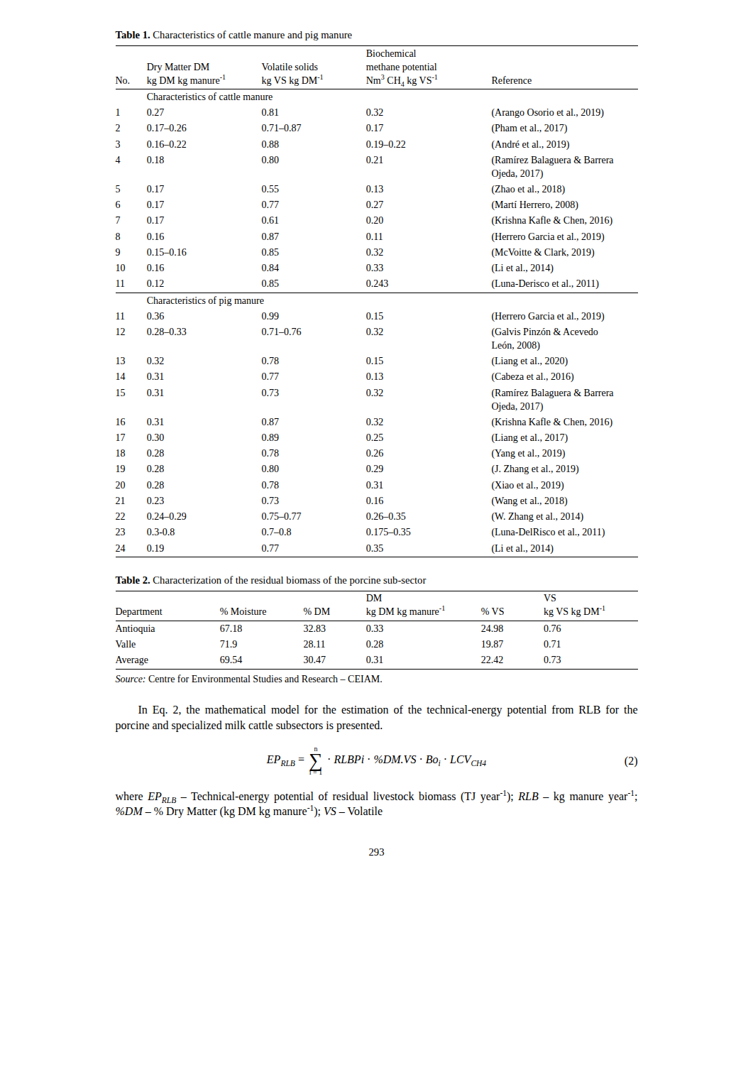Table 1. Characteristics of cattle manure and pig manure
| No. | Dry Matter DM kg DM kg manure -1 | Volatile solids kg VS kg DM -1 | Biochemical methane potential Nm 3 CH 4 kg VS -1 | Reference |
| --- | --- | --- | --- | --- |
| | Characteristics of cattle manure |
| 1 | 0.27 | 0.81 | 0.32 | (Arango Osorio et al., 2019) |
| 2 | 0.17–0.26 | 0.71–0.87 | 0.17 | (Pham et al., 2017) |
| 3 | 0.16–0.22 | 0.88 | 0.19–0.22 | (André et al., 2019) |
| 4 | 0.18 | 0.80 | 0.21 | (Ramírez Balaguera & Barrera Ojeda, 2017) |
| 5 | 0.17 | 0.55 | 0.13 | (Zhao et al., 2018) |
| 6 | 0.17 | 0.77 | 0.27 | (Martí Herrero, 2008) |
| 7 | 0.17 | 0.61 | 0.20 | (Krishna Kafle & Chen, 2016) |
| 8 | 0.16 | 0.87 | 0.11 | (Herrero Garcia et al., 2019) |
| 9 | 0.15–0.16 | 0.85 | 0.32 | (McVoitte & Clark, 2019) |
| 10 | 0.16 | 0.84 | 0.33 | (Li et al., 2014) |
| 11 | 0.12 | 0.85 | 0.243 | (Luna-Derisco et al., 2011) |
| | Characteristics of pig manure |
| 11 | 0.36 | 0.99 | 0.15 | (Herrero Garcia et al., 2019) |
| 12 | 0.28–0.33 | 0.71–0.76 | 0.32 | (Galvis Pinzón & Acevedo León, 2008) |
| 13 | 0.32 | 0.78 | 0.15 | (Liang et al., 2020) |
| 14 | 0.31 | 0.77 | 0.13 | (Cabeza et al., 2016) |
| 15 | 0.31 | 0.73 | 0.32 | (Ramírez Balaguera & Barrera Ojeda, 2017) |
| 16 | 0.31 | 0.87 | 0.32 | (Krishna Kafle & Chen, 2016) |
| 17 | 0.30 | 0.89 | 0.25 | (Liang et al., 2017) |
| 18 | 0.28 | 0.78 | 0.26 | (Yang et al., 2019) |
| 19 | 0.28 | 0.80 | 0.29 | (J. Zhang et al., 2019) |
| 20 | 0.28 | 0.78 | 0.31 | (Xiao et al., 2019) |
| 21 | 0.23 | 0.73 | 0.16 | (Wang et al., 2018) |
| 22 | 0.24–0.29 | 0.75–0.77 | 0.26–0.35 | (W. Zhang et al., 2014) |
| 23 | 0.3-0.8 | 0.7–0.8 | 0.175–0.35 | (Luna-DelRisco et al., 2011) |
| 24 | 0.19 | 0.77 | 0.35 | (Li et al., 2014) |
Table 2. Characterization of the residual biomass of the porcine sub-sector
| Department | % Moisture | % DM | DM kg DM kg manure -1 | % VS | VS kg VS kg DM -1 |
| --- | --- | --- | --- | --- | --- |
| Antioquia | 67.18 | 32.83 | 0.33 | 24.98 | 0.76 |
| Valle | 71.9 | 28.11 | 0.28 | 19.87 | 0.71 |
| Average | 69.54 | 30.47 | 0.31 | 22.42 | 0.73 |
Source: Centre for Environmental Studies and Research – CEIAM.
In Eq. 2, the mathematical model for the estimation of the technical-energy potential from RLB for the porcine and specialized milk cattle subsectors is presented.
EPRLB = n ∑ i = 1 · RLBPi · %DM.VS · Boi · LCVCH4 (2)
where EPRLB – Technical-energy potential of residual livestock biomass (TJ year-1); RLB – kg manure year-1; %DM – % Dry Matter (kg DM kg manure-1); VS – Volatile
293